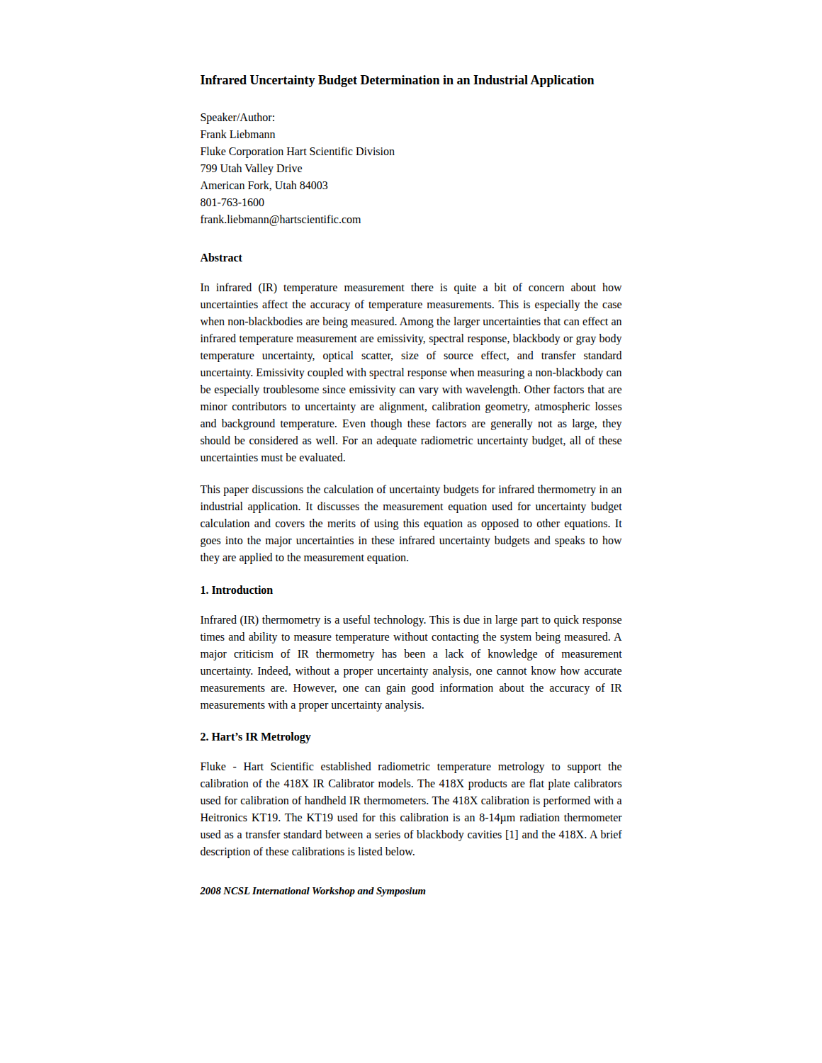Infrared Uncertainty Budget Determination in an Industrial Application
Speaker/Author:
Frank Liebmann
Fluke Corporation Hart Scientific Division
799 Utah Valley Drive
American Fork, Utah 84003
801-763-1600
frank.liebmann@hartscientific.com
Abstract
In infrared (IR) temperature measurement there is quite a bit of concern about how uncertainties affect the accuracy of temperature measurements. This is especially the case when non-blackbodies are being measured. Among the larger uncertainties that can effect an infrared temperature measurement are emissivity, spectral response, blackbody or gray body temperature uncertainty, optical scatter, size of source effect, and transfer standard uncertainty. Emissivity coupled with spectral response when measuring a non-blackbody can be especially troublesome since emissivity can vary with wavelength. Other factors that are minor contributors to uncertainty are alignment, calibration geometry, atmospheric losses and background temperature. Even though these factors are generally not as large, they should be considered as well. For an adequate radiometric uncertainty budget, all of these uncertainties must be evaluated.
This paper discussions the calculation of uncertainty budgets for infrared thermometry in an industrial application. It discusses the measurement equation used for uncertainty budget calculation and covers the merits of using this equation as opposed to other equations. It goes into the major uncertainties in these infrared uncertainty budgets and speaks to how they are applied to the measurement equation.
1. Introduction
Infrared (IR) thermometry is a useful technology. This is due in large part to quick response times and ability to measure temperature without contacting the system being measured. A major criticism of IR thermometry has been a lack of knowledge of measurement uncertainty. Indeed, without a proper uncertainty analysis, one cannot know how accurate measurements are. However, one can gain good information about the accuracy of IR measurements with a proper uncertainty analysis.
2. Hart’s IR Metrology
Fluke - Hart Scientific established radiometric temperature metrology to support the calibration of the 418X IR Calibrator models. The 418X products are flat plate calibrators used for calibration of handheld IR thermometers. The 418X calibration is performed with a Heitronics KT19. The KT19 used for this calibration is an 8-14µm radiation thermometer used as a transfer standard between a series of blackbody cavities [1] and the 418X. A brief description of these calibrations is listed below.
2008 NCSL International Workshop and Symposium